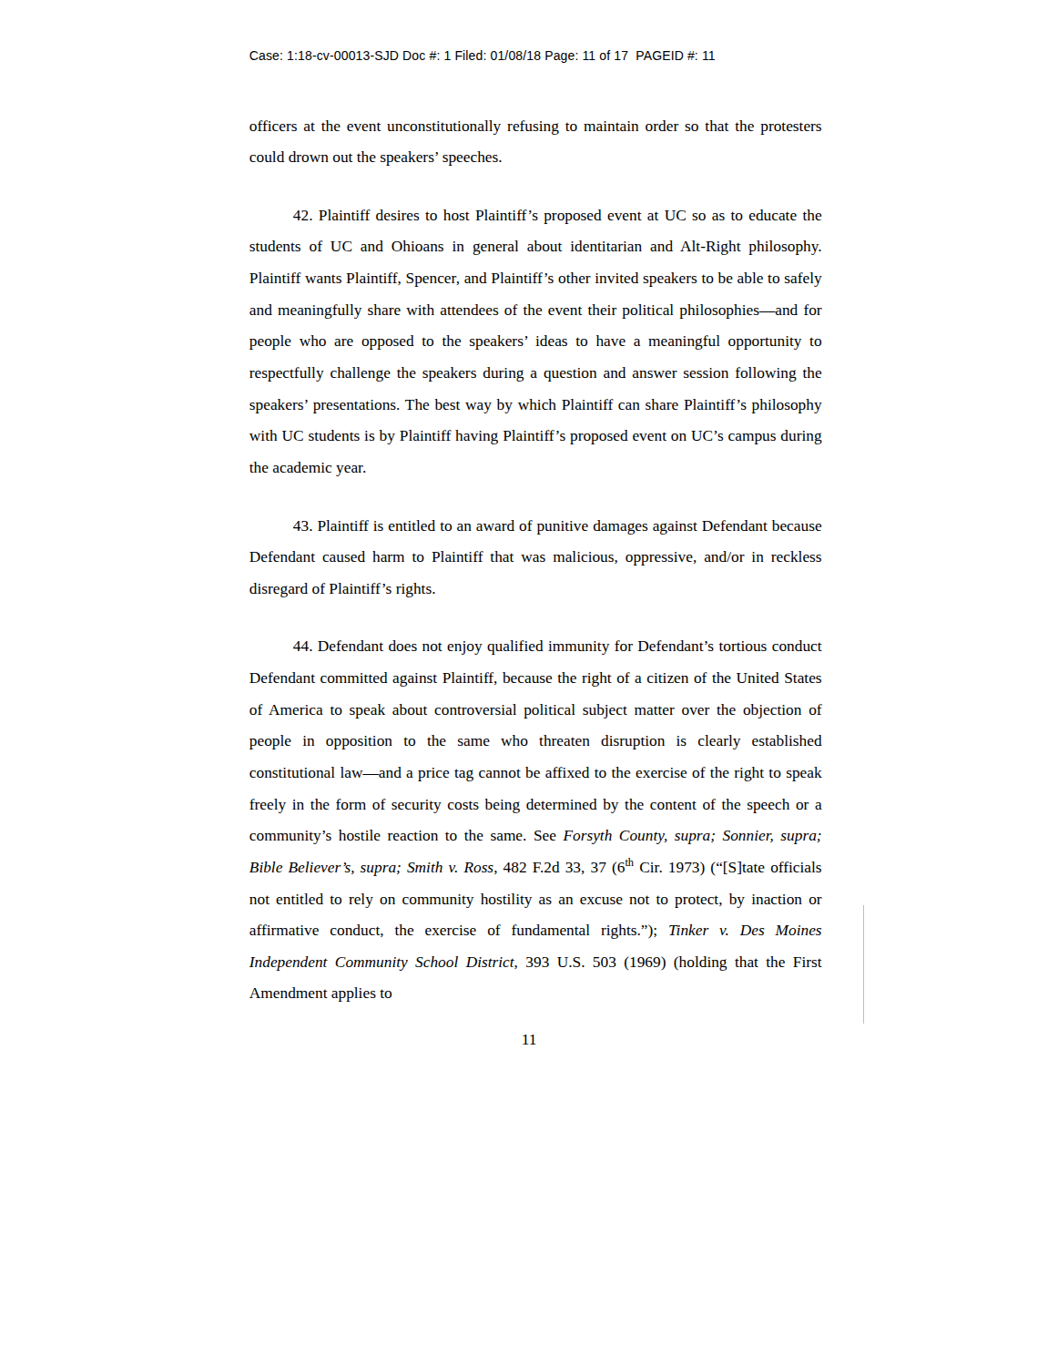Case: 1:18-cv-00013-SJD Doc #: 1 Filed: 01/08/18 Page: 11 of 17 PAGEID #: 11
officers at the event unconstitutionally refusing to maintain order so that the protesters could drown out the speakers’ speeches.
42. Plaintiff desires to host Plaintiff’s proposed event at UC so as to educate the students of UC and Ohioans in general about identitarian and Alt-Right philosophy. Plaintiff wants Plaintiff, Spencer, and Plaintiff’s other invited speakers to be able to safely and meaningfully share with attendees of the event their political philosophies—and for people who are opposed to the speakers’ ideas to have a meaningful opportunity to respectfully challenge the speakers during a question and answer session following the speakers’ presentations. The best way by which Plaintiff can share Plaintiff’s philosophy with UC students is by Plaintiff having Plaintiff’s proposed event on UC’s campus during the academic year.
43. Plaintiff is entitled to an award of punitive damages against Defendant because Defendant caused harm to Plaintiff that was malicious, oppressive, and/or in reckless disregard of Plaintiff’s rights.
44. Defendant does not enjoy qualified immunity for Defendant’s tortious conduct Defendant committed against Plaintiff, because the right of a citizen of the United States of America to speak about controversial political subject matter over the objection of people in opposition to the same who threaten disruption is clearly established constitutional law—and a price tag cannot be affixed to the exercise of the right to speak freely in the form of security costs being determined by the content of the speech or a community’s hostile reaction to the same. See Forsyth County, supra; Sonnier, supra; Bible Believer’s, supra; Smith v. Ross, 482 F.2d 33, 37 (6th Cir. 1973) (“[S]tate officials not entitled to rely on community hostility as an excuse not to protect, by inaction or affirmative conduct, the exercise of fundamental rights.”); Tinker v. Des Moines Independent Community School District, 393 U.S. 503 (1969) (holding that the First Amendment applies to
11